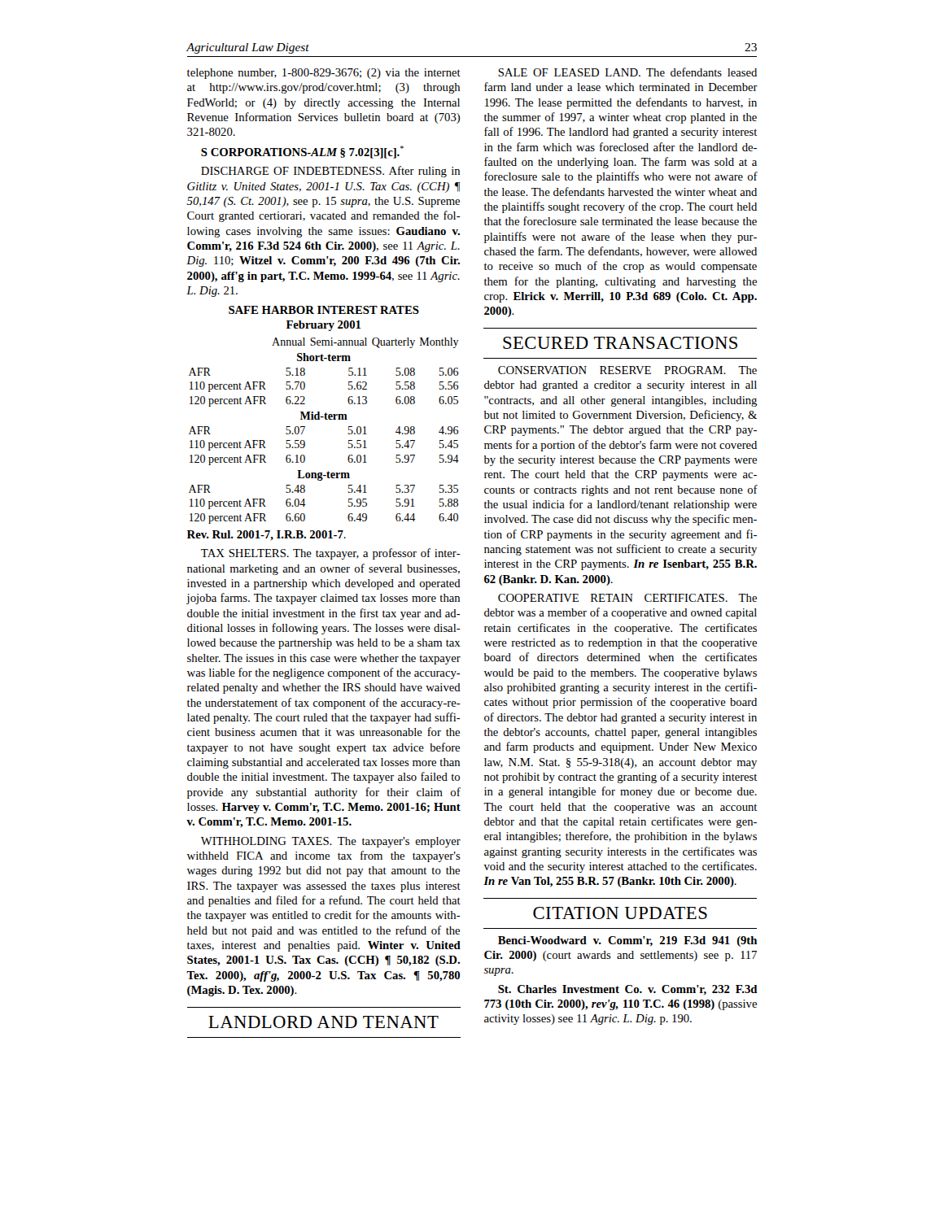Agricultural Law Digest 23
telephone number, 1-800-829-3676; (2) via the internet at http://www.irs.gov/prod/cover.html; (3) through FedWorld; or (4) by directly accessing the Internal Revenue Information Services bulletin board at (703) 321-8020.
S CORPORATIONS-ALM § 7.02[3][c].*
DISCHARGE OF INDEBTEDNESS. After ruling in Gitlitz v. United States, 2001-1 U.S. Tax Cas. (CCH) ¶ 50,147 (S. Ct. 2001), see p. 15 supra, the U.S. Supreme Court granted certiorari, vacated and remanded the following cases involving the same issues: Gaudiano v. Comm'r, 216 F.3d 524 6th Cir. 2000), see 11 Agric. L. Dig. 110; Witzel v. Comm'r, 200 F.3d 496 (7th Cir. 2000), aff'g in part, T.C. Memo. 1999-64, see 11 Agric. L. Dig. 21.
SAFE HARBOR INTEREST RATES
February 2001
| | Annual | Semi-annual | Quarterly | Monthly |
| --- | --- | --- | --- | --- |
| Short-term |
| AFR | 5.18 | 5.11 | 5.08 | 5.06 |
| 110 percent AFR | 5.70 | 5.62 | 5.58 | 5.56 |
| 120 percent AFR | 6.22 | 6.13 | 6.08 | 6.05 |
| Mid-term |
| AFR | 5.07 | 5.01 | 4.98 | 4.96 |
| 110 percent AFR | 5.59 | 5.51 | 5.47 | 5.45 |
| 120 percent AFR | 6.10 | 6.01 | 5.97 | 5.94 |
| Long-term |
| AFR | 5.48 | 5.41 | 5.37 | 5.35 |
| 110 percent AFR | 6.04 | 5.95 | 5.91 | 5.88 |
| 120 percent AFR | 6.60 | 6.49 | 6.44 | 6.40 |
Rev. Rul. 2001-7, I.R.B. 2001-7.
TAX SHELTERS. The taxpayer, a professor of international marketing and an owner of several businesses, invested in a partnership which developed and operated jojoba farms. The taxpayer claimed tax losses more than double the initial investment in the first tax year and additional losses in following years. The losses were disallowed because the partnership was held to be a sham tax shelter. The issues in this case were whether the taxpayer was liable for the negligence component of the accuracy-related penalty and whether the IRS should have waived the understatement of tax component of the accuracy-related penalty. The court ruled that the taxpayer had sufficient business acumen that it was unreasonable for the taxpayer to not have sought expert tax advice before claiming substantial and accelerated tax losses more than double the initial investment. The taxpayer also failed to provide any substantial authority for their claim of losses. Harvey v. Comm'r, T.C. Memo. 2001-16; Hunt v. Comm'r, T.C. Memo. 2001-15.
WITHHOLDING TAXES. The taxpayer's employer withheld FICA and income tax from the taxpayer's wages during 1992 but did not pay that amount to the IRS. The taxpayer was assessed the taxes plus interest and penalties and filed for a refund. The court held that the taxpayer was entitled to credit for the amounts withheld but not paid and was entitled to the refund of the taxes, interest and penalties paid. Winter v. United States, 2001-1 U.S. Tax Cas. (CCH) ¶ 50,182 (S.D. Tex. 2000), aff'g, 2000-2 U.S. Tax Cas. ¶ 50,780 (Magis. D. Tex. 2000).
LANDLORD AND TENANT
SALE OF LEASED LAND. The defendants leased farm land under a lease which terminated in December 1996. The lease permitted the defendants to harvest, in the summer of 1997, a winter wheat crop planted in the fall of 1996. The landlord had granted a security interest in the farm which was foreclosed after the landlord defaulted on the underlying loan. The farm was sold at a foreclosure sale to the plaintiffs who were not aware of the lease. The defendants harvested the winter wheat and the plaintiffs sought recovery of the crop. The court held that the foreclosure sale terminated the lease because the plaintiffs were not aware of the lease when they purchased the farm. The defendants, however, were allowed to receive so much of the crop as would compensate them for the planting, cultivating and harvesting the crop. Elrick v. Merrill, 10 P.3d 689 (Colo. Ct. App. 2000).
SECURED TRANSACTIONS
CONSERVATION RESERVE PROGRAM. The debtor had granted a creditor a security interest in all "contracts, and all other general intangibles, including but not limited to Government Diversion, Deficiency, & CRP payments." The debtor argued that the CRP payments for a portion of the debtor's farm were not covered by the security interest because the CRP payments were rent. The court held that the CRP payments were accounts or contracts rights and not rent because none of the usual indicia for a landlord/tenant relationship were involved. The case did not discuss why the specific mention of CRP payments in the security agreement and financing statement was not sufficient to create a security interest in the CRP payments. In re Isenbart, 255 B.R. 62 (Bankr. D. Kan. 2000).
COOPERATIVE RETAIN CERTIFICATES. The debtor was a member of a cooperative and owned capital retain certificates in the cooperative. The certificates were restricted as to redemption in that the cooperative board of directors determined when the certificates would be paid to the members. The cooperative bylaws also prohibited granting a security interest in the certificates without prior permission of the cooperative board of directors. The debtor had granted a security interest in the debtor's accounts, chattel paper, general intangibles and farm products and equipment. Under New Mexico law, N.M. Stat. § 55-9-318(4), an account debtor may not prohibit by contract the granting of a security interest in a general intangible for money due or become due. The court held that the cooperative was an account debtor and that the capital retain certificates were general intangibles; therefore, the prohibition in the bylaws against granting security interests in the certificates was void and the security interest attached to the certificates. In re Van Tol, 255 B.R. 57 (Bankr. 10th Cir. 2000).
CITATION UPDATES
Benci-Woodward v. Comm'r, 219 F.3d 941 (9th Cir. 2000) (court awards and settlements) see p. 117 supra.
St. Charles Investment Co. v. Comm'r, 232 F.3d 773 (10th Cir. 2000), rev'g, 110 T.C. 46 (1998) (passive activity losses) see 11 Agric. L. Dig. p. 190.